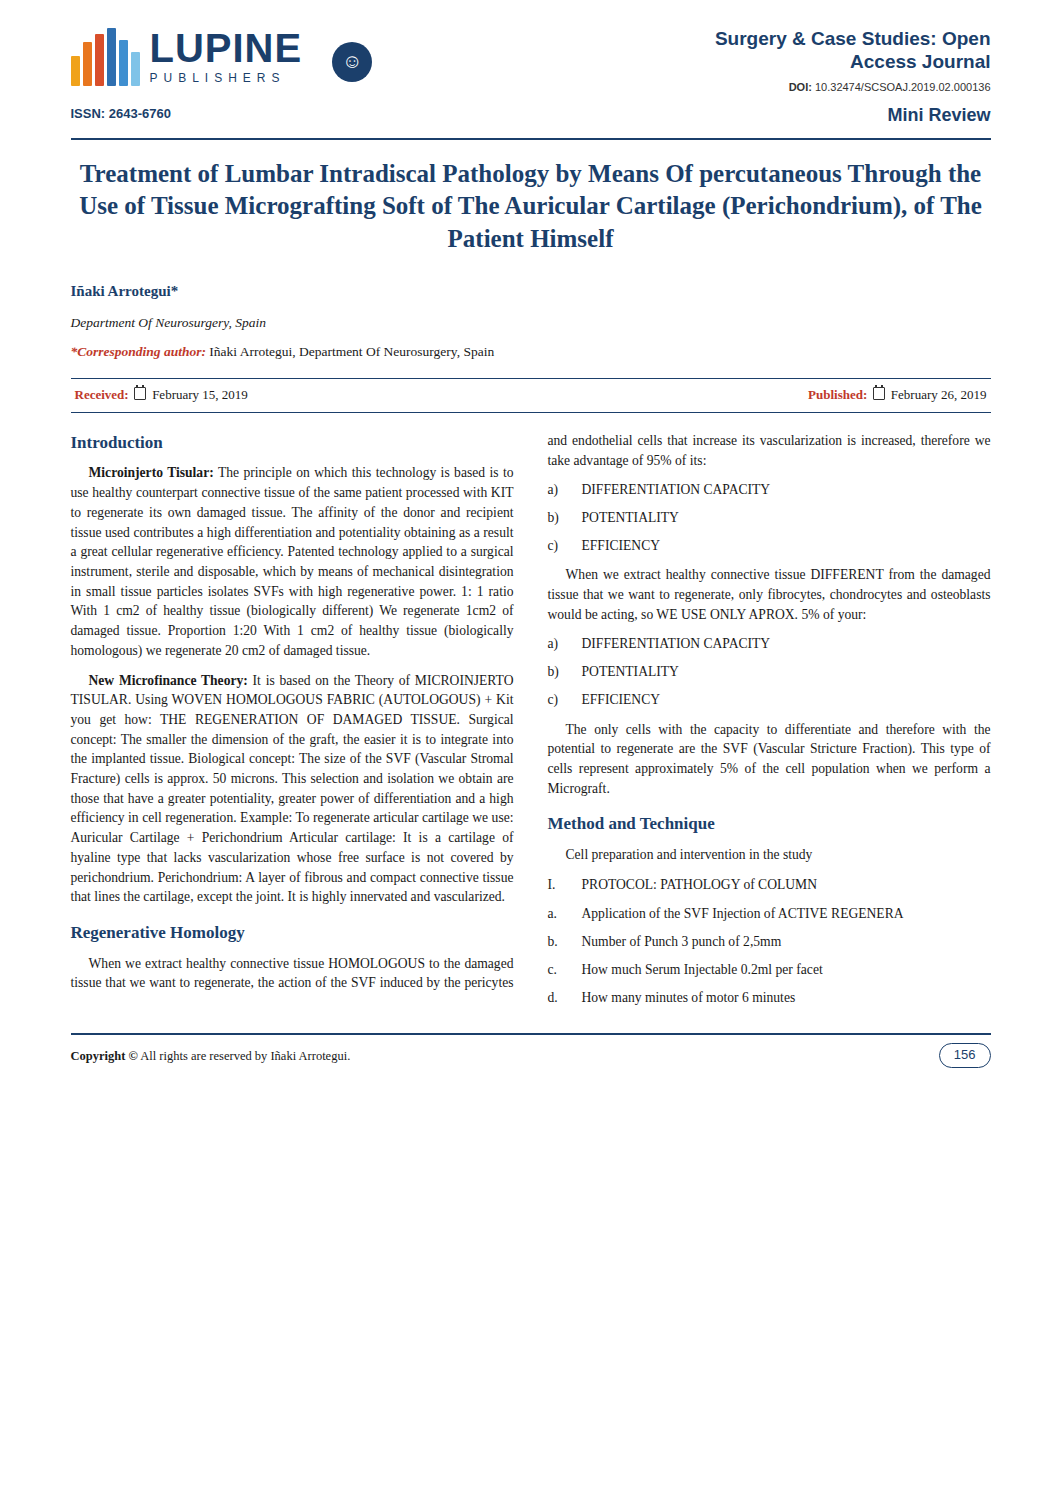LUPINE PUBLISHERS
☺
Surgery & Case Studies: Open
Access Journal
DOI: 10.32474/SCSOAJ.2019.02.000136
ISSN: 2643-6760
Mini Review
Treatment of Lumbar Intradiscal Pathology by Means Of percutaneous Through the Use of Tissue Micrografting Soft of The Auricular Cartilage (Perichondrium), of The Patient Himself
Iñaki Arrotegui*
Department Of Neurosurgery, Spain
*Corresponding author: Iñaki Arrotegui, Department Of Neurosurgery, Spain
Received: February 15, 2019
Published: February 26, 2019
Introduction
Microinjerto Tisular: The principle on which this technology is based is to use healthy counterpart connective tissue of the same patient processed with KIT to regenerate its own damaged tissue. The affinity of the donor and recipient tissue used contributes a high differentiation and potentiality obtaining as a result a great cellular regenerative efficiency. Patented technology applied to a surgical instrument, sterile and disposable, which by means of mechanical disintegration in small tissue particles isolates SVFs with high regenerative power. 1: 1 ratio With 1 cm2 of healthy tissue (biologically different) We regenerate 1cm2 of damaged tissue. Proportion 1:20 With 1 cm2 of healthy tissue (biologically homologous) we regenerate 20 cm2 of damaged tissue.
New Microfinance Theory: It is based on the Theory of MICROINJERTO TISULAR. Using WOVEN HOMOLOGOUS FABRIC (AUTOLOGOUS) + Kit you get how: THE REGENERATION OF DAMAGED TISSUE. Surgical concept: The smaller the dimension of the graft, the easier it is to integrate into the implanted tissue. Biological concept: The size of the SVF (Vascular Stromal Fracture) cells is approx. 50 microns. This selection and isolation we obtain are those that have a greater potentiality, greater power of differentiation and a high efficiency in cell regeneration. Example: To regenerate articular cartilage we use: Auricular Cartilage + Perichondrium Articular cartilage: It is a cartilage of hyaline type that lacks vascularization whose free surface is not covered by perichondrium. Perichondrium: A layer of fibrous and compact connective tissue that lines the cartilage, except the joint. It is highly innervated and vascularized.
Regenerative Homology
When we extract healthy connective tissue HOMOLOGOUS to the damaged tissue that we want to regenerate, the action of the SVF induced by the pericytes and endothelial cells that increase its vascularization is increased, therefore we take advantage of 95% of its:
a) DIFFERENTIATION CAPACITY
b) POTENTIALITY
c) EFFICIENCY
When we extract healthy connective tissue DIFFERENT from the damaged tissue that we want to regenerate, only fibrocytes, chondrocytes and osteoblasts would be acting, so WE USE ONLY APROX. 5% of your:
a) DIFFERENTIATION CAPACITY
b) POTENTIALITY
c) EFFICIENCY
The only cells with the capacity to differentiate and therefore with the potential to regenerate are the SVF (Vascular Stricture Fraction). This type of cells represent approximately 5% of the cell population when we perform a Micrograft.
Method and Technique
Cell preparation and intervention in the study
I. PROTOCOL: PATHOLOGY of COLUMN
a. Application of the SVF Injection of ACTIVE REGENERA
b. Number of Punch 3 punch of 2,5mm
c. How much Serum Injectable 0.2ml per facet
d. How many minutes of motor 6 minutes
Copyright © All rights are reserved by Iñaki Arrotegui.
156